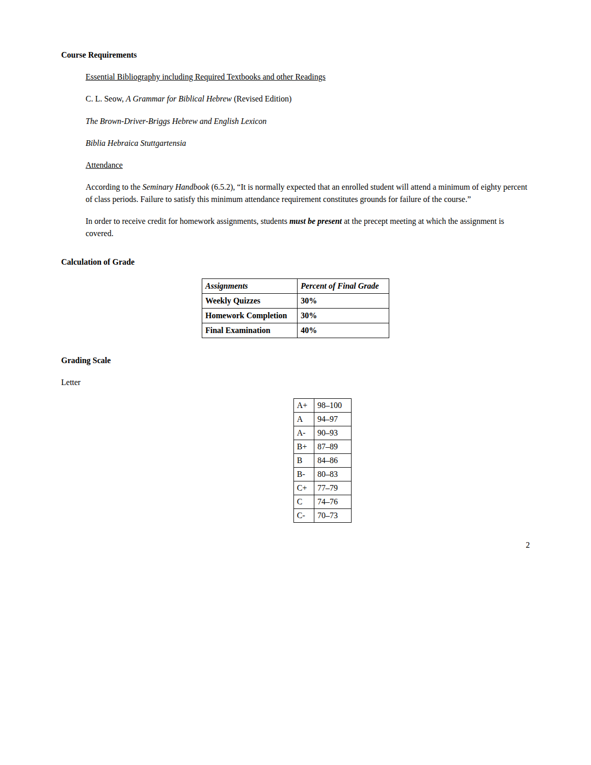Course Requirements
Essential Bibliography including Required Textbooks and other Readings
C. L. Seow, A Grammar for Biblical Hebrew (Revised Edition)
The Brown-Driver-Briggs Hebrew and English Lexicon
Biblia Hebraica Stuttgartensia
Attendance
According to the Seminary Handbook (6.5.2), “It is normally expected that an enrolled student will attend a minimum of eighty percent of class periods. Failure to satisfy this minimum attendance requirement constitutes grounds for failure of the course.”
In order to receive credit for homework assignments, students must be present at the precept meeting at which the assignment is covered.
Calculation of Grade
| Assignments | Percent of Final Grade |
| --- | --- |
| Weekly Quizzes | 30% |
| Homework Completion | 30% |
| Final Examination | 40% |
Grading Scale
Letter
| A+ | 98–100 |
| A | 94–97 |
| A- | 90–93 |
| B+ | 87–89 |
| B | 84–86 |
| B- | 80–83 |
| C+ | 77–79 |
| C | 74–76 |
| C- | 70–73 |
2